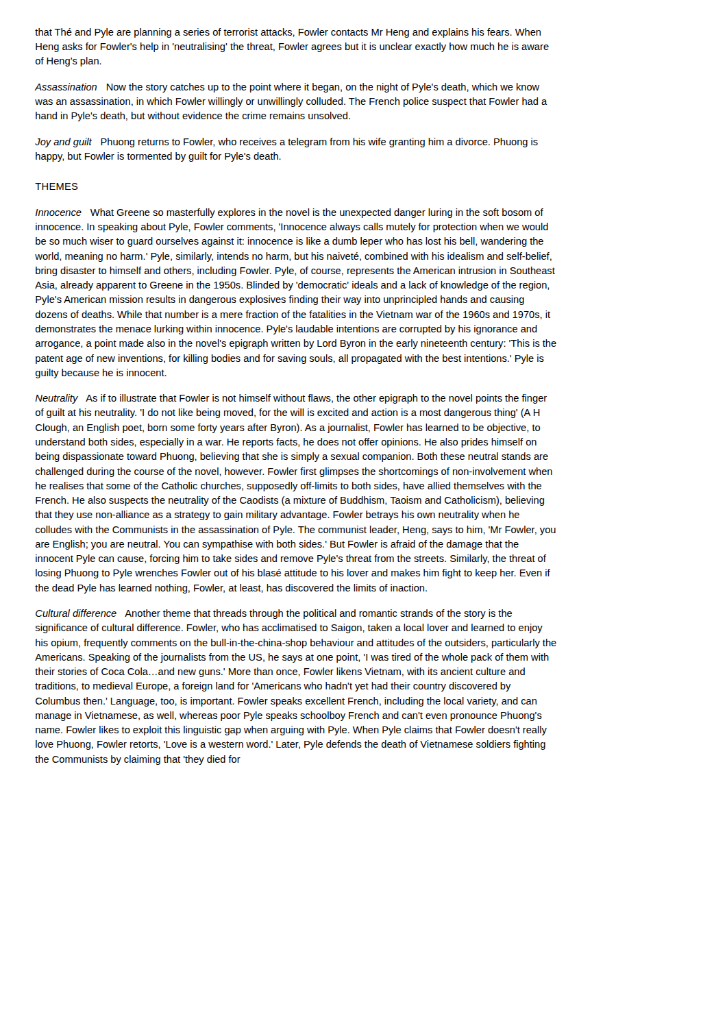that Thé and Pyle are planning a series of terrorist attacks, Fowler contacts Mr Heng and explains his fears. When Heng asks for Fowler's help in 'neutralising' the threat, Fowler agrees but it is unclear exactly how much he is aware of Heng's plan.
Assassination Now the story catches up to the point where it began, on the night of Pyle's death, which we know was an assassination, in which Fowler willingly or unwillingly colluded. The French police suspect that Fowler had a hand in Pyle's death, but without evidence the crime remains unsolved.
Joy and guilt Phuong returns to Fowler, who receives a telegram from his wife granting him a divorce. Phuong is happy, but Fowler is tormented by guilt for Pyle's death.
THEMES
Innocence What Greene so masterfully explores in the novel is the unexpected danger luring in the soft bosom of innocence. In speaking about Pyle, Fowler comments, 'Innocence always calls mutely for protection when we would be so much wiser to guard ourselves against it: innocence is like a dumb leper who has lost his bell, wandering the world, meaning no harm.' Pyle, similarly, intends no harm, but his naiveté, combined with his idealism and self-belief, bring disaster to himself and others, including Fowler. Pyle, of course, represents the American intrusion in Southeast Asia, already apparent to Greene in the 1950s. Blinded by 'democratic' ideals and a lack of knowledge of the region, Pyle's American mission results in dangerous explosives finding their way into unprincipled hands and causing dozens of deaths. While that number is a mere fraction of the fatalities in the Vietnam war of the 1960s and 1970s, it demonstrates the menace lurking within innocence. Pyle's laudable intentions are corrupted by his ignorance and arrogance, a point made also in the novel's epigraph written by Lord Byron in the early nineteenth century: 'This is the patent age of new inventions, for killing bodies and for saving souls, all propagated with the best intentions.' Pyle is guilty because he is innocent.
Neutrality As if to illustrate that Fowler is not himself without flaws, the other epigraph to the novel points the finger of guilt at his neutrality. 'I do not like being moved, for the will is excited and action is a most dangerous thing' (A H Clough, an English poet, born some forty years after Byron). As a journalist, Fowler has learned to be objective, to understand both sides, especially in a war. He reports facts, he does not offer opinions. He also prides himself on being dispassionate toward Phuong, believing that she is simply a sexual companion. Both these neutral stands are challenged during the course of the novel, however. Fowler first glimpses the shortcomings of non-involvement when he realises that some of the Catholic churches, supposedly off-limits to both sides, have allied themselves with the French. He also suspects the neutrality of the Caodists (a mixture of Buddhism, Taoism and Catholicism), believing that they use non-alliance as a strategy to gain military advantage. Fowler betrays his own neutrality when he colludes with the Communists in the assassination of Pyle. The communist leader, Heng, says to him, 'Mr Fowler, you are English; you are neutral. You can sympathise with both sides.' But Fowler is afraid of the damage that the innocent Pyle can cause, forcing him to take sides and remove Pyle's threat from the streets. Similarly, the threat of losing Phuong to Pyle wrenches Fowler out of his blasé attitude to his lover and makes him fight to keep her. Even if the dead Pyle has learned nothing, Fowler, at least, has discovered the limits of inaction.
Cultural difference Another theme that threads through the political and romantic strands of the story is the significance of cultural difference. Fowler, who has acclimatised to Saigon, taken a local lover and learned to enjoy his opium, frequently comments on the bull-in-the-china-shop behaviour and attitudes of the outsiders, particularly the Americans. Speaking of the journalists from the US, he says at one point, 'I was tired of the whole pack of them with their stories of Coca Cola…and new guns.' More than once, Fowler likens Vietnam, with its ancient culture and traditions, to medieval Europe, a foreign land for 'Americans who hadn't yet had their country discovered by Columbus then.' Language, too, is important. Fowler speaks excellent French, including the local variety, and can manage in Vietnamese, as well, whereas poor Pyle speaks schoolboy French and can't even pronounce Phuong's name. Fowler likes to exploit this linguistic gap when arguing with Pyle. When Pyle claims that Fowler doesn't really love Phuong, Fowler retorts, 'Love is a western word.' Later, Pyle defends the death of Vietnamese soldiers fighting the Communists by claiming that 'they died for